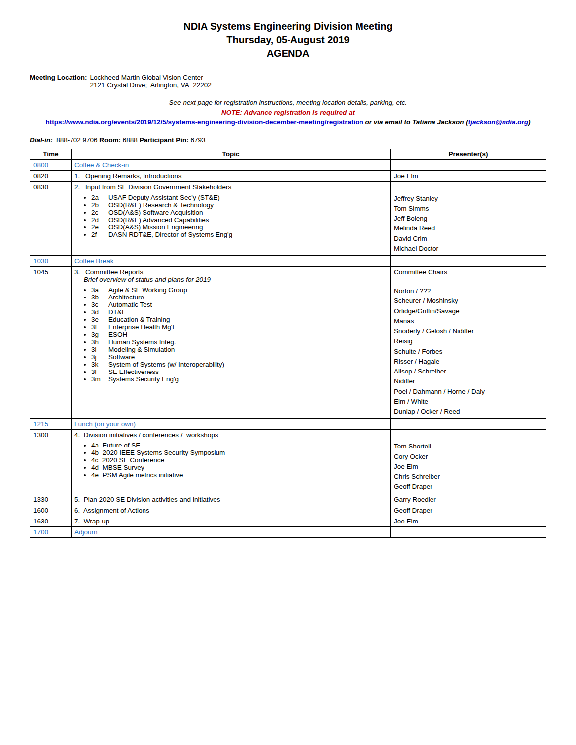NDIA Systems Engineering Division Meeting
Thursday, 05-August 2019
AGENDA
| Meeting Location: | Lockheed Martin Global Vision Center |
| | 2121 Crystal Drive; Arlington, VA 22202 |
See next page for registration instructions, meeting location details, parking, etc.
NOTE: Advance registration is required at
https://www.ndia.org/events/2019/12/5/systems-engineering-division-december-meeting/registration or via email to Tatiana Jackson (tjackson@ndia.org)
Dial-in: 888-702 9706 Room: 6888 Participant Pin: 6793
| Time | Topic | Presenter(s) |
| --- | --- | --- |
| 0800 | Coffee & Check-in | |
| 0820 | 1. Opening Remarks, Introductions | Joe Elm |
| 0830 | 2. Input from SE Division Government Stakeholders | |
| 2a USAF Deputy Assistant Sec'y (ST&E) 2b OSD(R&E) Research & Technology 2c OSD(A&S) Software Acquisition 2d OSD(R&E) Advanced Capabilities 2e OSD(A&S) Mission Engineering 2f DASN RDT&E, Director of Systems Eng'g | Jeffrey Stanley Tom Simms Jeff Boleng Melinda Reed David Crim Michael Doctor |
| 1030 | Coffee Break | |
| 1045 | 3. Committee Reports Brief overview of status and plans for 2019 | Committee Chairs |
| 3a Agile & SE Working Group 3b Architecture 3c Automatic Test 3d DT&E 3e Education & Training 3f Enterprise Health Mg't 3g ESOH 3h Human Systems Integ. 3i Modeling & Simulation 3j Software 3k System of Systems (w/ Interoperability) 3l SE Effectiveness 3m Systems Security Eng'g | Norton / ??? Scheurer / Moshinsky Orlidge/Griffin/Savage Manas Snoderly / Gelosh / Nidiffer Reisig Schulte / Forbes Risser / Hagale Allsop / Schreiber Nidiffer Poel / Dahmann / Horne / Daly Elm / White Dunlap / Ocker / Reed |
| 1215 | Lunch (on your own) | |
| 1300 | 4. Division initiatives / conferences / workshops | |
| 4a Future of SE 4b 2020 IEEE Systems Security Symposium 4c 2020 SE Conference 4d MBSE Survey 4e PSM Agile metrics initiative | Tom Shortell Cory Ocker Joe Elm Chris Schreiber Geoff Draper |
| 1330 | 5. Plan 2020 SE Division activities and initiatives | Garry Roedler |
| 1600 | 6. Assignment of Actions | Geoff Draper |
| 1630 | 7. Wrap-up | Joe Elm |
| 1700 | Adjourn | |